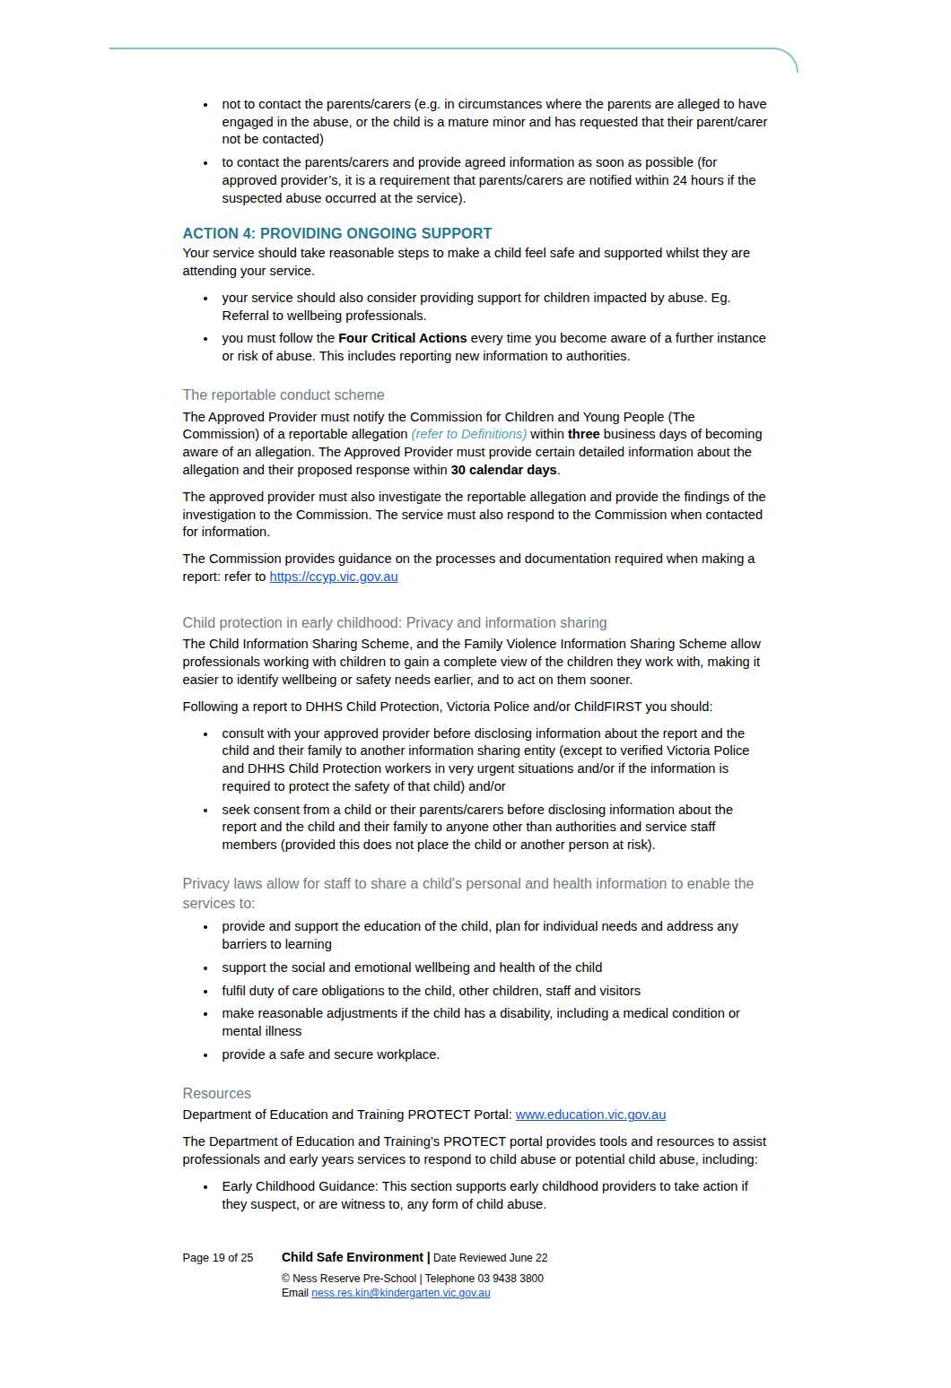not to contact the parents/carers (e.g. in circumstances where the parents are alleged to have engaged in the abuse, or the child is a mature minor and has requested that their parent/carer not be contacted)
to contact the parents/carers and provide agreed information as soon as possible (for approved provider’s, it is a requirement that parents/carers are notified within 24 hours if the suspected abuse occurred at the service).
ACTION 4: PROVIDING ONGOING SUPPORT
Your service should take reasonable steps to make a child feel safe and supported whilst they are attending your service.
your service should also consider providing support for children impacted by abuse. Eg. Referral to wellbeing professionals.
you must follow the Four Critical Actions every time you become aware of a further instance or risk of abuse. This includes reporting new information to authorities.
The reportable conduct scheme
The Approved Provider must notify the Commission for Children and Young People (The Commission) of a reportable allegation (refer to Definitions) within three business days of becoming aware of an allegation. The Approved Provider must provide certain detailed information about the allegation and their proposed response within 30 calendar days.
The approved provider must also investigate the reportable allegation and provide the findings of the investigation to the Commission. The service must also respond to the Commission when contacted for information.
The Commission provides guidance on the processes and documentation required when making a report: refer to https://ccyp.vic.gov.au
Child protection in early childhood: Privacy and information sharing
The Child Information Sharing Scheme, and the Family Violence Information Sharing Scheme allow professionals working with children to gain a complete view of the children they work with, making it easier to identify wellbeing or safety needs earlier, and to act on them sooner.
Following a report to DHHS Child Protection, Victoria Police and/or ChildFIRST you should:
consult with your approved provider before disclosing information about the report and the child and their family to another information sharing entity (except to verified Victoria Police and DHHS Child Protection workers in very urgent situations and/or if the information is required to protect the safety of that child) and/or
seek consent from a child or their parents/carers before disclosing information about the report and the child and their family to anyone other than authorities and service staff members (provided this does not place the child or another person at risk).
Privacy laws allow for staff to share a child's personal and health information to enable the services to:
provide and support the education of the child, plan for individual needs and address any barriers to learning
support the social and emotional wellbeing and health of the child
fulfil duty of care obligations to the child, other children, staff and visitors
make reasonable adjustments if the child has a disability, including a medical condition or mental illness
provide a safe and secure workplace.
Resources
Department of Education and Training PROTECT Portal: www.education.vic.gov.au
The Department of Education and Training’s PROTECT portal provides tools and resources to assist professionals and early years services to respond to child abuse or potential child abuse, including:
Early Childhood Guidance: This section supports early childhood providers to take action if they suspect, or are witness to, any form of child abuse.
Page 19 of 25
Child Safe Environment | Date Reviewed June 22
© Ness Reserve Pre-School | Telephone 03 9438 3800
Email ness.res.kin@kindergarten.vic.gov.au